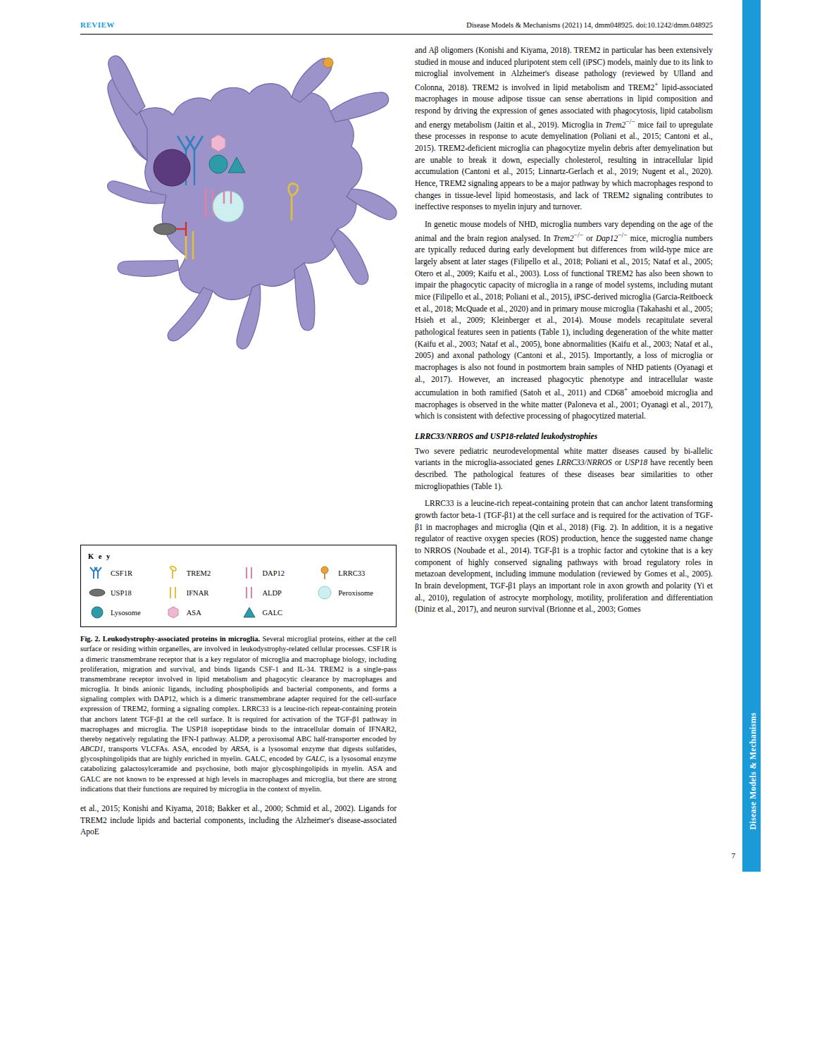Disease Models & Mechanisms
REVIEW
Disease Models & Mechanisms (2021) 14, dmm048925. doi:10.1242/dmm.048925
K e y
CSF1R
TREM2
DAP12
LRRC33
USP18
IFNAR
ALDP
Peroxisome
Lysosome
ASA
GALC
Fig. 2. Leukodystrophy-associated proteins in microglia. Several microglial proteins, either at the cell surface or residing within organelles, are involved in leukodystrophy-related cellular processes. CSF1R is a dimeric transmembrane receptor that is a key regulator of microglia and macrophage biology, including proliferation, migration and survival, and binds ligands CSF-1 and IL-34. TREM2 is a single-pass transmembrane receptor involved in lipid metabolism and phagocytic clearance by macrophages and microglia. It binds anionic ligands, including phospholipids and bacterial components, and forms a signaling complex with DAP12, which is a dimeric transmembrane adapter required for the cell-surface expression of TREM2, forming a signaling complex. LRRC33 is a leucine-rich repeat-containing protein that anchors latent TGF-β1 at the cell surface. It is required for activation of the TGF-β1 pathway in macrophages and microglia. The USP18 isopeptidase binds to the intracellular domain of IFNAR2, thereby negatively regulating the IFN-I pathway. ALDP, a peroxisomal ABC half-transporter encoded by ABCD1, transports VLCFAs. ASA, encoded by ARSA, is a lysosomal enzyme that digests sulfatides, glycosphingolipids that are highly enriched in myelin. GALC, encoded by GALC, is a lysosomal enzyme catabolizing galactosylceramide and psychosine, both major glycosphingolipids in myelin. ASA and GALC are not known to be expressed at high levels in macrophages and microglia, but there are strong indications that their functions are required by microglia in the context of myelin.
et al., 2015; Konishi and Kiyama, 2018; Bakker et al., 2000; Schmid et al., 2002). Ligands for TREM2 include lipids and bacterial components, including the Alzheimer's disease-associated ApoE
and Aβ oligomers (Konishi and Kiyama, 2018). TREM2 in particular has been extensively studied in mouse and induced pluripotent stem cell (iPSC) models, mainly due to its link to microglial involvement in Alzheimer's disease pathology (reviewed by Ulland and Colonna, 2018). TREM2 is involved in lipid metabolism and TREM2+ lipid-associated macrophages in mouse adipose tissue can sense aberrations in lipid composition and respond by driving the expression of genes associated with phagocytosis, lipid catabolism and energy metabolism (Jaitin et al., 2019). Microglia in Trem2−/− mice fail to upregulate these processes in response to acute demyelination (Poliani et al., 2015; Cantoni et al., 2015). TREM2-deficient microglia can phagocytize myelin debris after demyelination but are unable to break it down, especially cholesterol, resulting in intracellular lipid accumulation (Cantoni et al., 2015; Linnartz-Gerlach et al., 2019; Nugent et al., 2020). Hence, TREM2 signaling appears to be a major pathway by which macrophages respond to changes in tissue-level lipid homeostasis, and lack of TREM2 signaling contributes to ineffective responses to myelin injury and turnover.
In genetic mouse models of NHD, microglia numbers vary depending on the age of the animal and the brain region analysed. In Trem2−/− or Dap12−/− mice, microglia numbers are typically reduced during early development but differences from wild-type mice are largely absent at later stages (Filipello et al., 2018; Poliani et al., 2015; Nataf et al., 2005; Otero et al., 2009; Kaifu et al., 2003). Loss of functional TREM2 has also been shown to impair the phagocytic capacity of microglia in a range of model systems, including mutant mice (Filipello et al., 2018; Poliani et al., 2015), iPSC-derived microglia (Garcia-Reitboeck et al., 2018; McQuade et al., 2020) and in primary mouse microglia (Takahashi et al., 2005; Hsieh et al., 2009; Kleinberger et al., 2014). Mouse models recapitulate several pathological features seen in patients (Table 1), including degeneration of the white matter (Kaifu et al., 2003; Nataf et al., 2005), bone abnormalities (Kaifu et al., 2003; Nataf et al., 2005) and axonal pathology (Cantoni et al., 2015). Importantly, a loss of microglia or macrophages is also not found in postmortem brain samples of NHD patients (Oyanagi et al., 2017). However, an increased phagocytic phenotype and intracellular waste accumulation in both ramified (Satoh et al., 2011) and CD68+ amoeboid microglia and macrophages is observed in the white matter (Paloneva et al., 2001; Oyanagi et al., 2017), which is consistent with defective processing of phagocytized material.
LRRC33/NRROS and USP18-related leukodystrophies
Two severe pediatric neurodevelopmental white matter diseases caused by bi-allelic variants in the microglia-associated genes LRRC33/NRROS or USP18 have recently been described. The pathological features of these diseases bear similarities to other microgliopathies (Table 1).
LRRC33 is a leucine-rich repeat-containing protein that can anchor latent transforming growth factor beta-1 (TGF-β1) at the cell surface and is required for the activation of TGF-β1 in macrophages and microglia (Qin et al., 2018) (Fig. 2). In addition, it is a negative regulator of reactive oxygen species (ROS) production, hence the suggested name change to NRROS (Noubade et al., 2014). TGF-β1 is a trophic factor and cytokine that is a key component of highly conserved signaling pathways with broad regulatory roles in metazoan development, including immune modulation (reviewed by Gomes et al., 2005). In brain development, TGF-β1 plays an important role in axon growth and polarity (Yi et al., 2010), regulation of astrocyte morphology, motility, proliferation and differentiation (Diniz et al., 2017), and neuron survival (Brionne et al., 2003; Gomes
7